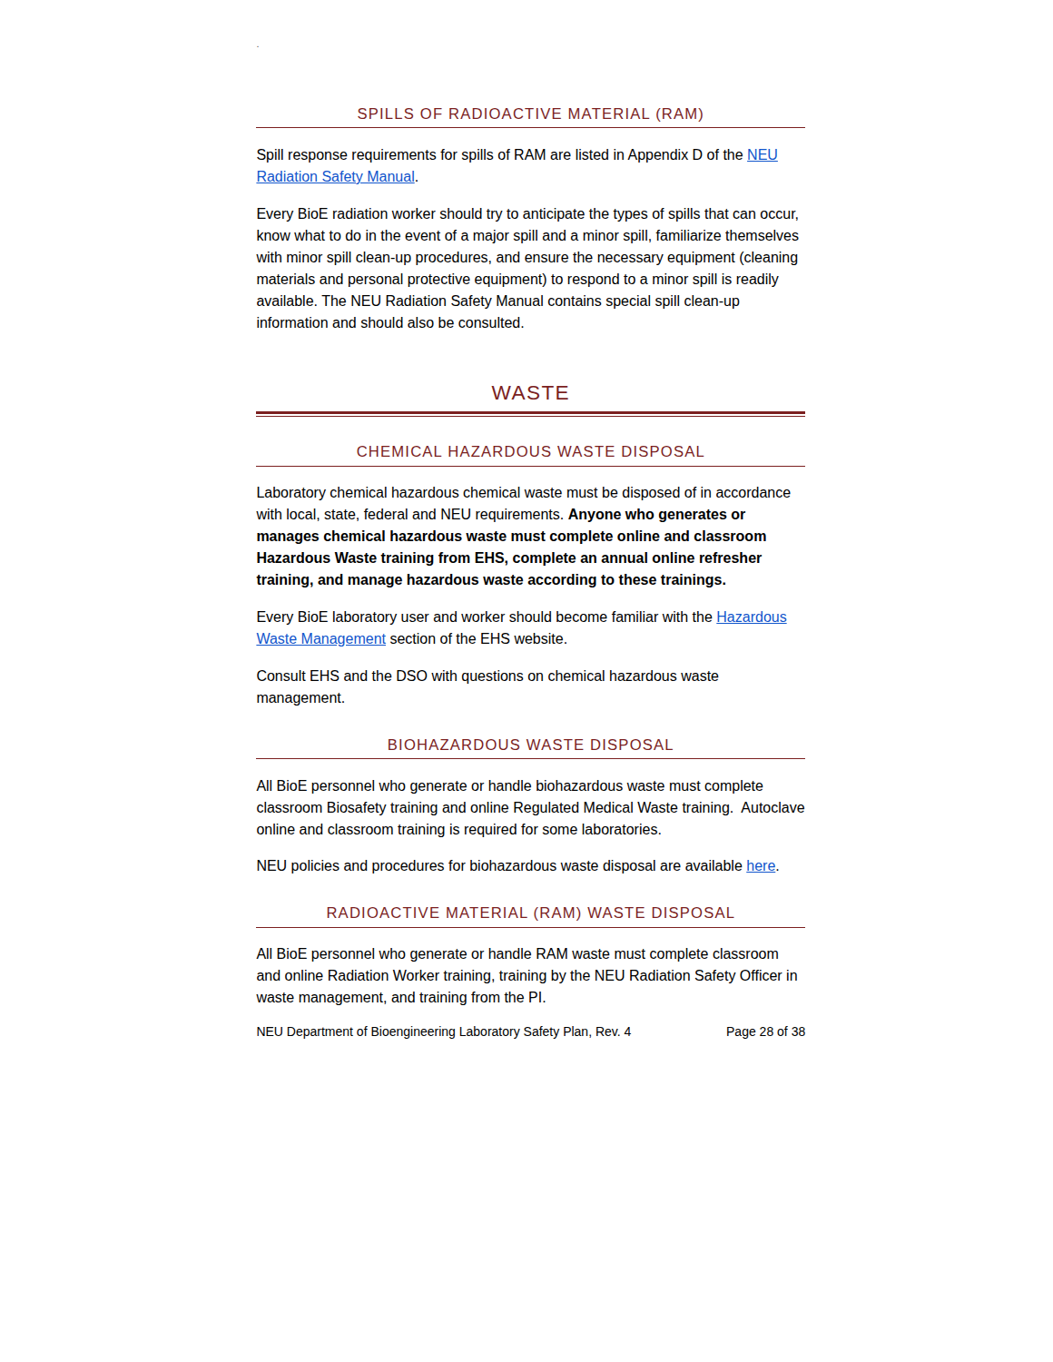.
SPILLS OF RADIOACTIVE MATERIAL (RAM)
Spill response requirements for spills of RAM are listed in Appendix D of the NEU Radiation Safety Manual.
Every BioE radiation worker should try to anticipate the types of spills that can occur, know what to do in the event of a major spill and a minor spill, familiarize themselves with minor spill clean-up procedures, and ensure the necessary equipment (cleaning materials and personal protective equipment) to respond to a minor spill is readily available. The NEU Radiation Safety Manual contains special spill clean-up information and should also be consulted.
WASTE
CHEMICAL HAZARDOUS WASTE DISPOSAL
Laboratory chemical hazardous chemical waste must be disposed of in accordance with local, state, federal and NEU requirements. Anyone who generates or manages chemical hazardous waste must complete online and classroom Hazardous Waste training from EHS, complete an annual online refresher training, and manage hazardous waste according to these trainings.
Every BioE laboratory user and worker should become familiar with the Hazardous Waste Management section of the EHS website.
Consult EHS and the DSO with questions on chemical hazardous waste management.
BIOHAZARDOUS WASTE DISPOSAL
All BioE personnel who generate or handle biohazardous waste must complete classroom Biosafety training and online Regulated Medical Waste training. Autoclave online and classroom training is required for some laboratories.
NEU policies and procedures for biohazardous waste disposal are available here.
RADIOACTIVE MATERIAL (RAM) WASTE DISPOSAL
All BioE personnel who generate or handle RAM waste must complete classroom and online Radiation Worker training, training by the NEU Radiation Safety Officer in waste management, and training from the PI.
NEU Department of Bioengineering Laboratory Safety Plan, Rev. 4 Page 28 of 38